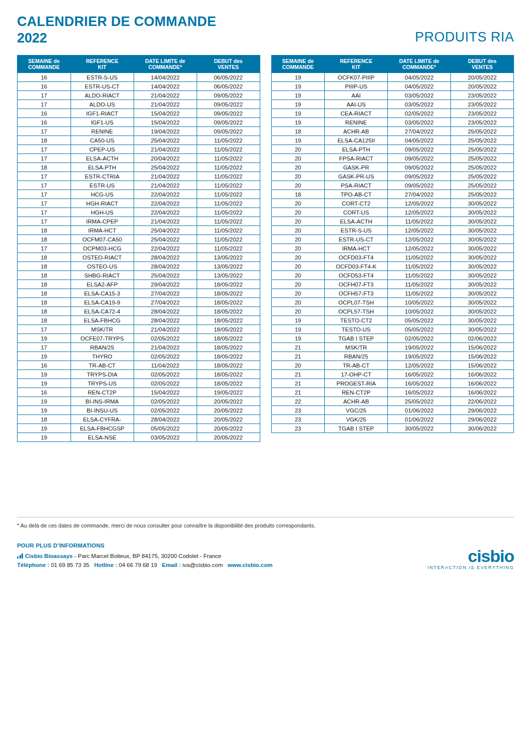CALENDRIER DE COMMANDE
2022
PRODUITS RIA
| SEMAINE de COMMANDE | REFERENCE KIT | DATE LIMITE de COMMANDE* | DEBUT des VENTES |
| --- | --- | --- | --- |
| 16 | ESTR-S-US | 14/04/2022 | 06/05/2022 |
| 16 | ESTR-US-CT | 14/04/2022 | 06/05/2022 |
| 17 | ALDO-RIACT | 21/04/2022 | 09/05/2022 |
| 17 | ALDO-US | 21/04/2022 | 09/05/2022 |
| 16 | IGF1-RIACT | 15/04/2022 | 09/05/2022 |
| 16 | IGF1-US | 15/04/2022 | 09/05/2022 |
| 17 | RENINE | 19/04/2022 | 09/05/2022 |
| 18 | CA50-US | 25/04/2022 | 11/05/2022 |
| 17 | CPEP-US | 21/04/2022 | 11/05/2022 |
| 17 | ELSA-ACTH | 20/04/2022 | 11/05/2022 |
| 18 | ELSA-PTH | 25/04/2022 | 11/05/2022 |
| 17 | ESTR-CTRIA | 21/04/2022 | 11/05/2022 |
| 17 | ESTR-US | 21/04/2022 | 11/05/2022 |
| 17 | HCG-US | 22/04/2022 | 11/05/2022 |
| 17 | HGH-RIACT | 22/04/2022 | 11/05/2022 |
| 17 | HGH-US | 22/04/2022 | 11/05/2022 |
| 17 | IRMA-CPEP | 21/04/2022 | 11/05/2022 |
| 18 | IRMA-HCT | 25/04/2022 | 11/05/2022 |
| 18 | OCFM07-CA50 | 25/04/2022 | 11/05/2022 |
| 17 | OCPM03-HCG | 22/04/2022 | 11/05/2022 |
| 18 | OSTEO-RIACT | 28/04/2022 | 13/05/2022 |
| 18 | OSTEO-US | 28/04/2022 | 13/05/2022 |
| 18 | SHBG-RIACT | 25/04/2022 | 13/05/2022 |
| 18 | ELSA2-AFP | 29/04/2022 | 18/05/2022 |
| 18 | ELSA-CA15-3 | 27/04/2022 | 18/05/2022 |
| 18 | ELSA-CA19-9 | 27/04/2022 | 18/05/2022 |
| 18 | ELSA-CA72-4 | 28/04/2022 | 18/05/2022 |
| 18 | ELSA-FBHCG | 28/04/2022 | 18/05/2022 |
| 17 | MSK/TR | 21/04/2022 | 18/05/2022 |
| 19 | OCFE07-TRYPS | 02/05/2022 | 18/05/2022 |
| 17 | RBAN/25 | 21/04/2022 | 18/05/2022 |
| 19 | THYRO | 02/05/2022 | 18/05/2022 |
| 16 | TR-AB-CT | 11/04/2022 | 18/05/2022 |
| 19 | TRYPS-DIA | 02/05/2022 | 18/05/2022 |
| 19 | TRYPS-US | 02/05/2022 | 18/05/2022 |
| 16 | REN-CT2P | 15/04/2022 | 19/05/2022 |
| 19 | BI-INS-IRMA | 02/05/2022 | 20/05/2022 |
| 19 | BI-INSU-US | 02/05/2022 | 20/05/2022 |
| 18 | ELSA-CYFRA- | 28/04/2022 | 20/05/2022 |
| 19 | ELSA-FBHCGSP | 05/05/2022 | 20/05/2022 |
| 19 | ELSA-NSE | 03/05/2022 | 20/05/2022 |
| SEMAINE de COMMANDE | REFERENCE KIT | DATE LIMITE de COMMANDE* | DEBUT des VENTES |
| --- | --- | --- | --- |
| 19 | OCFK07-PIIIP | 04/05/2022 | 20/05/2022 |
| 19 | PIIIP-US | 04/05/2022 | 20/05/2022 |
| 19 | AAI | 03/05/2022 | 23/05/2022 |
| 19 | AAI-US | 03/05/2022 | 23/05/2022 |
| 19 | CEA-RIACT | 02/05/2022 | 23/05/2022 |
| 19 | RENINE | 03/05/2022 | 23/05/2022 |
| 18 | ACHR-AB | 27/04/2022 | 25/05/2022 |
| 19 | ELSA-CA125II | 04/05/2022 | 25/05/2022 |
| 20 | ELSA-PTH | 09/05/2022 | 25/05/2022 |
| 20 | FPSA-RIACT | 09/05/2022 | 25/05/2022 |
| 20 | GASK-PR | 09/05/2022 | 25/05/2022 |
| 20 | GASK-PR-US | 09/05/2022 | 25/05/2022 |
| 20 | PSA-RIACT | 09/05/2022 | 25/05/2022 |
| 18 | TPO-AB-CT | 27/04/2022 | 25/05/2022 |
| 20 | CORT-CT2 | 12/05/2022 | 30/05/2022 |
| 20 | CORT-US | 12/05/2022 | 30/05/2022 |
| 20 | ELSA-ACTH | 11/05/2022 | 30/05/2022 |
| 20 | ESTR-S-US | 12/05/2022 | 30/05/2022 |
| 20 | ESTR-US-CT | 12/05/2022 | 30/05/2022 |
| 20 | IRMA-HCT | 12/05/2022 | 30/05/2022 |
| 20 | OCFD03-FT4 | 11/05/2022 | 30/05/2022 |
| 20 | OCFD03-FT4-K | 11/05/2022 | 30/05/2022 |
| 20 | OCFD53-FT4 | 11/05/2022 | 30/05/2022 |
| 20 | OCFH07-FT3 | 11/05/2022 | 30/05/2022 |
| 20 | OCFH57-FT3 | 11/05/2022 | 30/05/2022 |
| 20 | OCPL07-TSH | 10/05/2022 | 30/05/2022 |
| 20 | OCPL57-TSH | 10/05/2022 | 30/05/2022 |
| 19 | TESTO-CT2 | 05/05/2022 | 30/05/2022 |
| 19 | TESTO-US | 05/05/2022 | 30/05/2022 |
| 19 | TGAB I STEP | 02/05/2022 | 02/06/2022 |
| 21 | MSK/TR | 19/05/2022 | 15/06/2022 |
| 21 | RBAN/25 | 19/05/2022 | 15/06/2022 |
| 20 | TR-AB-CT | 12/05/2022 | 15/06/2022 |
| 21 | 17-OHP-CT | 16/05/2022 | 16/06/2022 |
| 21 | PROGEST-RIA | 16/05/2022 | 16/06/2022 |
| 21 | REN-CT2P | 16/05/2022 | 16/06/2022 |
| 22 | ACHR-AB | 25/05/2022 | 22/06/2022 |
| 23 | VGC/25 | 01/06/2022 | 29/06/2022 |
| 23 | VGK/25 | 01/06/2022 | 29/06/2022 |
| 23 | TGAB I STEP | 30/05/2022 | 30/06/2022 |
* Au delà de ces dates de commande, merci de nous consulter pour connaître la disponibilité des produits correspondants.
POUR PLUS D’INFORMATIONS
Cisbio Bioassays - Parc Marcel Boiteux, BP 84175, 30200 Codolet - France
Téléphone : 01 69 85 73 35 Hotline : 04 66 79 68 19 Email : iva@cisbio.com www.cisbio.com
cisbio
INTERACTION IS EVERYTHING